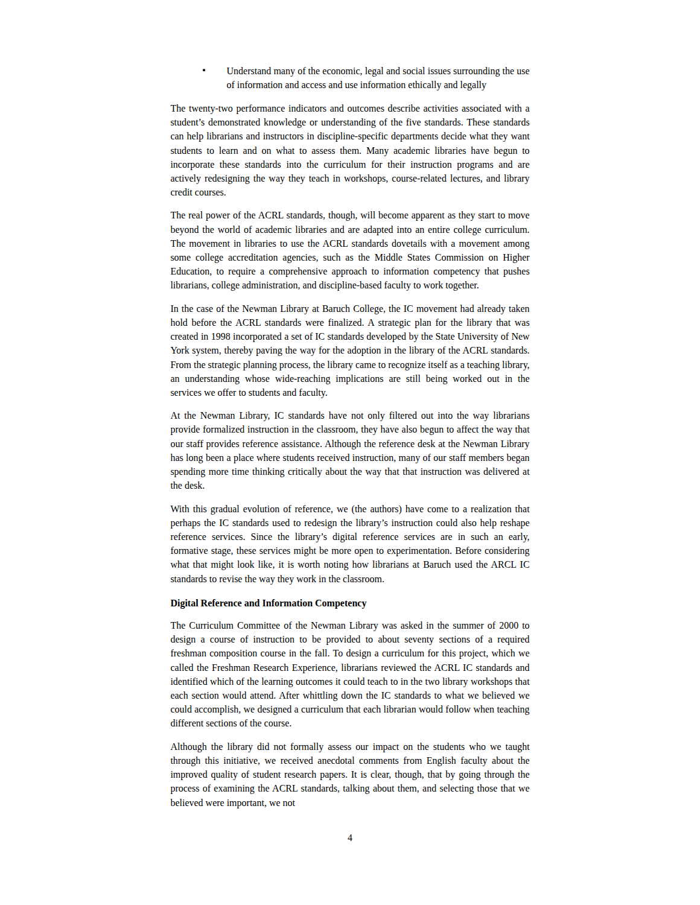Understand many of the economic, legal and social issues surrounding the use of information and access and use information ethically and legally
The twenty-two performance indicators and outcomes describe activities associated with a student’s demonstrated knowledge or understanding of the five standards. These standards can help librarians and instructors in discipline-specific departments decide what they want students to learn and on what to assess them. Many academic libraries have begun to incorporate these standards into the curriculum for their instruction programs and are actively redesigning the way they teach in workshops, course-related lectures, and library credit courses.
The real power of the ACRL standards, though, will become apparent as they start to move beyond the world of academic libraries and are adapted into an entire college curriculum. The movement in libraries to use the ACRL standards dovetails with a movement among some college accreditation agencies, such as the Middle States Commission on Higher Education, to require a comprehensive approach to information competency that pushes librarians, college administration, and discipline-based faculty to work together.
In the case of the Newman Library at Baruch College, the IC movement had already taken hold before the ACRL standards were finalized. A strategic plan for the library that was created in 1998 incorporated a set of IC standards developed by the State University of New York system, thereby paving the way for the adoption in the library of the ACRL standards. From the strategic planning process, the library came to recognize itself as a teaching library, an understanding whose wide-reaching implications are still being worked out in the services we offer to students and faculty.
At the Newman Library, IC standards have not only filtered out into the way librarians provide formalized instruction in the classroom, they have also begun to affect the way that our staff provides reference assistance. Although the reference desk at the Newman Library has long been a place where students received instruction, many of our staff members began spending more time thinking critically about the way that that instruction was delivered at the desk.
With this gradual evolution of reference, we (the authors) have come to a realization that perhaps the IC standards used to redesign the library’s instruction could also help reshape reference services. Since the library’s digital reference services are in such an early, formative stage, these services might be more open to experimentation. Before considering what that might look like, it is worth noting how librarians at Baruch used the ARCL IC standards to revise the way they work in the classroom.
Digital Reference and Information Competency
The Curriculum Committee of the Newman Library was asked in the summer of 2000 to design a course of instruction to be provided to about seventy sections of a required freshman composition course in the fall. To design a curriculum for this project, which we called the Freshman Research Experience, librarians reviewed the ACRL IC standards and identified which of the learning outcomes it could teach to in the two library workshops that each section would attend. After whittling down the IC standards to what we believed we could accomplish, we designed a curriculum that each librarian would follow when teaching different sections of the course.
Although the library did not formally assess our impact on the students who we taught through this initiative, we received anecdotal comments from English faculty about the improved quality of student research papers. It is clear, though, that by going through the process of examining the ACRL standards, talking about them, and selecting those that we believed were important, we not
4